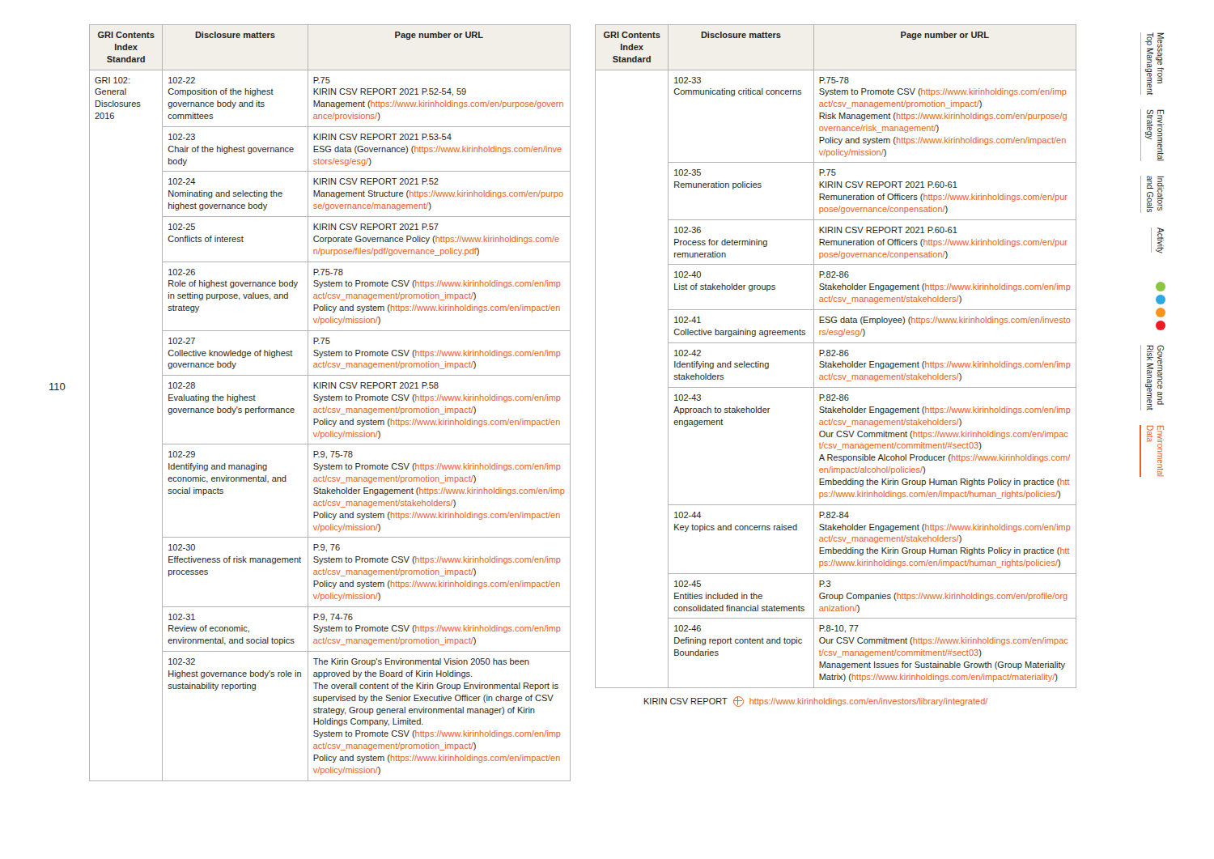110
| GRI Contents Index Standard | Disclosure matters | Page number or URL |
| --- | --- | --- |
| GRI 102: General Disclosures 2016 | 102-22 Composition of the highest governance body and its committees | P.75 KIRIN CSV REPORT 2021 P.52-54, 59 Management ( https://www.kirinholdings.com/en/purpose/governance/provisions/ ) |
| 102-23 Chair of the highest governance body | KIRIN CSV REPORT 2021 P.53-54 ESG data (Governance) ( https://www.kirinholdings.com/en/investors/esg/esg/ ) |
| 102-24 Nominating and selecting the highest governance body | KIRIN CSV REPORT 2021 P.52 Management Structure ( https://www.kirinholdings.com/en/purpose/governance/management/ ) |
| 102-25 Conflicts of interest | KIRIN CSV REPORT 2021 P.57 Corporate Governance Policy ( https://www.kirinholdings.com/en/purpose/files/pdf/governance_policy.pdf ) |
| 102-26 Role of highest governance body in setting purpose, values, and strategy | P.75-78 System to Promote CSV ( https://www.kirinholdings.com/en/impact/csv_management/promotion_impact/ ) Policy and system ( https://www.kirinholdings.com/en/impact/env/policy/mission/ ) |
| 102-27 Collective knowledge of highest governance body | P.75 System to Promote CSV ( https://www.kirinholdings.com/en/impact/csv_management/promotion_impact/ ) |
| 102-28 Evaluating the highest governance body's performance | KIRIN CSV REPORT 2021 P.58 System to Promote CSV ( https://www.kirinholdings.com/en/impact/csv_management/promotion_impact/ ) Policy and system ( https://www.kirinholdings.com/en/impact/env/policy/mission/ ) |
| 102-29 Identifying and managing economic, environmental, and social impacts | P.9, 75-78 System to Promote CSV ( https://www.kirinholdings.com/en/impact/csv_management/promotion_impact/ ) Stakeholder Engagement ( https://www.kirinholdings.com/en/impact/csv_management/stakeholders/ ) Policy and system ( https://www.kirinholdings.com/en/impact/env/policy/mission/ ) |
| 102-30 Effectiveness of risk management processes | P.9, 76 System to Promote CSV ( https://www.kirinholdings.com/en/impact/csv_management/promotion_impact/ ) Policy and system ( https://www.kirinholdings.com/en/impact/env/policy/mission/ ) |
| 102-31 Review of economic, environmental, and social topics | P.9, 74-76 System to Promote CSV ( https://www.kirinholdings.com/en/impact/csv_management/promotion_impact/ ) |
| 102-32 Highest governance body's role in sustainability reporting | The Kirin Group's Environmental Vision 2050 has been approved by the Board of Kirin Holdings. The overall content of the Kirin Group Environmental Report is supervised by the Senior Executive Officer (in charge of CSV strategy, Group general environmental manager) of Kirin Holdings Company, Limited. System to Promote CSV ( https://www.kirinholdings.com/en/impact/csv_management/promotion_impact/ ) Policy and system ( https://www.kirinholdings.com/en/impact/env/policy/mission/ ) |
| GRI Contents Index Standard | Disclosure matters | Page number or URL |
| --- | --- | --- |
| | 102-33 Communicating critical concerns | P.75-78 System to Promote CSV ( https://www.kirinholdings.com/en/impact/csv_management/promotion_impact/ ) Risk Management ( https://www.kirinholdings.com/en/purpose/governance/risk_management/ ) Policy and system ( https://www.kirinholdings.com/en/impact/env/policy/mission/ ) |
| 102-35 Remuneration policies | P.75 KIRIN CSV REPORT 2021 P.60-61 Remuneration of Officers ( https://www.kirinholdings.com/en/purpose/governance/conpensation/ ) |
| 102-36 Process for determining remuneration | KIRIN CSV REPORT 2021 P.60-61 Remuneration of Officers ( https://www.kirinholdings.com/en/purpose/governance/conpensation/ ) |
| 102-40 List of stakeholder groups | P.82-86 Stakeholder Engagement ( https://www.kirinholdings.com/en/impact/csv_management/stakeholders/ ) |
| 102-41 Collective bargaining agreements | ESG data (Employee) ( https://www.kirinholdings.com/en/investors/esg/esg/ ) |
| 102-42 Identifying and selecting stakeholders | P.82-86 Stakeholder Engagement ( https://www.kirinholdings.com/en/impact/csv_management/stakeholders/ ) |
| 102-43 Approach to stakeholder engagement | P.82-86 Stakeholder Engagement ( https://www.kirinholdings.com/en/impact/csv_management/stakeholders/ ) Our CSV Commitment ( https://www.kirinholdings.com/en/impact/csv_management/commitment/#sect03 ) A Responsible Alcohol Producer ( https://www.kirinholdings.com/en/impact/alcohol/policies/ ) Embedding the Kirin Group Human Rights Policy in practice ( https://www.kirinholdings.com/en/impact/human_rights/policies/ ) |
| 102-44 Key topics and concerns raised | P.82-84 Stakeholder Engagement ( https://www.kirinholdings.com/en/impact/csv_management/stakeholders/ ) Embedding the Kirin Group Human Rights Policy in practice ( https://www.kirinholdings.com/en/impact/human_rights/policies/ ) |
| 102-45 Entities included in the consolidated financial statements | P.3 Group Companies ( https://www.kirinholdings.com/en/profile/organization/ ) |
| 102-46 Defining report content and topic Boundaries | P.8-10, 77 Our CSV Commitment ( https://www.kirinholdings.com/en/impact/csv_management/commitment/#sect03 ) Management Issues for Sustainable Growth (Group Materiality Matrix) ( https://www.kirinholdings.com/en/impact/materiality/ ) |
KIRIN CSV REPORT https://www.kirinholdings.com/en/investors/library/integrated/
Message from
Top Management
Environmental
Strategy
Indicators
and Goals
Activity
Governance and
Risk Management
Environmental
Data